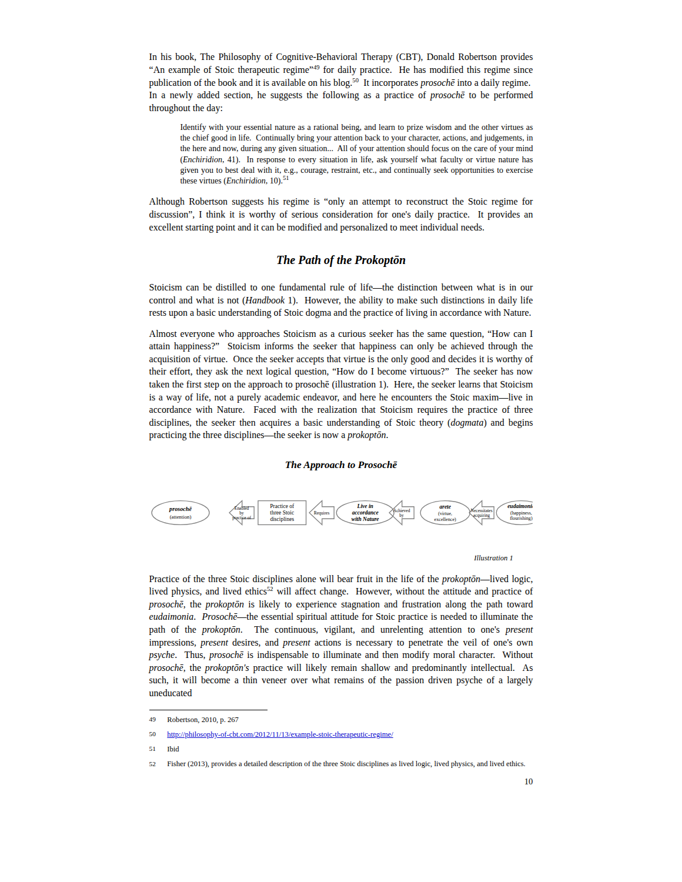In his book, The Philosophy of Cognitive-Behavioral Therapy (CBT), Donald Robertson provides “An example of Stoic therapeutic regime”49 for daily practice. He has modified this regime since publication of the book and it is available on his blog.50 It incorporates prosochē into a daily regime. In a newly added section, he suggests the following as a practice of prosochē to be performed throughout the day:
Identify with your essential nature as a rational being, and learn to prize wisdom and the other virtues as the chief good in life. Continually bring your attention back to your character, actions, and judgements, in the here and now, during any given situation... All of your attention should focus on the care of your mind (Enchiridion, 41). In response to every situation in life, ask yourself what faculty or virtue nature has given you to best deal with it, e.g., courage, restraint, etc., and continually seek opportunities to exercise these virtues (Enchiridion, 10).51
Although Robertson suggests his regime is “only an attempt to reconstruct the Stoic regime for discussion”, I think it is worthy of serious consideration for one's daily practice. It provides an excellent starting point and it can be modified and personalized to meet individual needs.
The Path of the Prokoptōn
Stoicism can be distilled to one fundamental rule of life—the distinction between what is in our control and what is not (Handbook 1). However, the ability to make such distinctions in daily life rests upon a basic understanding of Stoic dogma and the practice of living in accordance with Nature.
Almost everyone who approaches Stoicism as a curious seeker has the same question, “How can I attain happiness?” Stoicism informs the seeker that happiness can only be achieved through the acquisition of virtue. Once the seeker accepts that virtue is the only good and decides it is worthy of their effort, they ask the next logical question, “How do I become virtuous?” The seeker has now taken the first step on the approach to prosochē (illustration 1). Here, the seeker learns that Stoicism is a way of life, not a purely academic endeavor, and here he encounters the Stoic maxim—live in accordance with Nature. Faced with the realization that Stoicism requires the practice of three disciplines, the seeker then acquires a basic understanding of Stoic theory (dogmata) and begins practicing the three disciplines—the seeker is now a prokoptōn.
The Approach to Prosochē
prosochē (attention) Enabled by practice of Practice of three Stoic disciplines Requires Live in accordance with Nature Achieved by arete (virtue, excellence) Necessitates acquiring eudaimonia (happiness, flourishing)
Illustration 1
Practice of the three Stoic disciplines alone will bear fruit in the life of the prokoptōn—lived logic, lived physics, and lived ethics52 will affect change. However, without the attitude and practice of prosochē, the prokoptōn is likely to experience stagnation and frustration along the path toward eudaimonia. Prosochē—the essential spiritual attitude for Stoic practice is needed to illuminate the path of the prokoptōn. The continuous, vigilant, and unrelenting attention to one's present impressions, present desires, and present actions is necessary to penetrate the veil of one's own psyche. Thus, prosochē is indispensable to illuminate and then modify moral character. Without prosochē, the prokoptōn's practice will likely remain shallow and predominantly intellectual. As such, it will become a thin veneer over what remains of the passion driven psyche of a largely uneducated
49
Robertson, 2010, p. 267
50
http://philosophy-of-cbt.com/2012/11/13/example-stoic-therapeutic-regime/
51
Ibid
52
Fisher (2013), provides a detailed description of the three Stoic disciplines as lived logic, lived physics, and lived ethics.
10